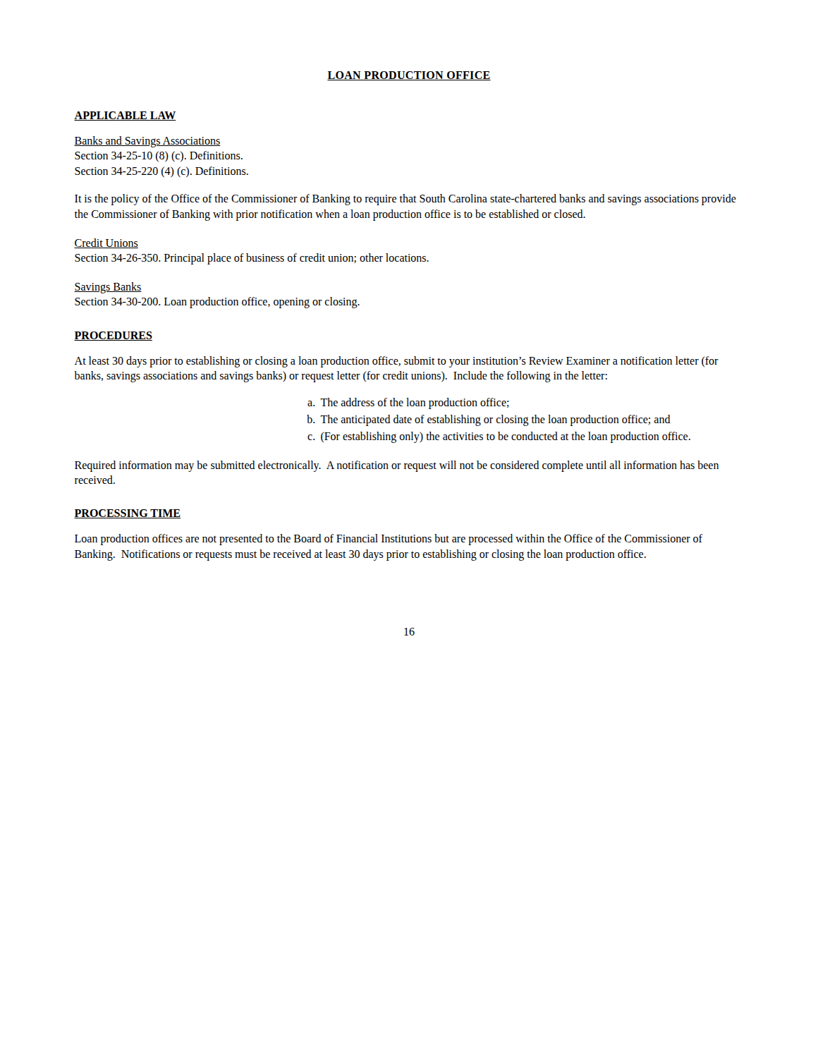LOAN PRODUCTION OFFICE
APPLICABLE LAW
Banks and Savings Associations
Section 34-25-10 (8) (c). Definitions.
Section 34-25-220 (4) (c). Definitions.
It is the policy of the Office of the Commissioner of Banking to require that South Carolina state-chartered banks and savings associations provide the Commissioner of Banking with prior notification when a loan production office is to be established or closed.
Credit Unions
Section 34-26-350. Principal place of business of credit union; other locations.
Savings Banks
Section 34-30-200. Loan production office, opening or closing.
PROCEDURES
At least 30 days prior to establishing or closing a loan production office, submit to your institution’s Review Examiner a notification letter (for banks, savings associations and savings banks) or request letter (for credit unions). Include the following in the letter:
The address of the loan production office;
The anticipated date of establishing or closing the loan production office; and
(For establishing only) the activities to be conducted at the loan production office.
Required information may be submitted electronically. A notification or request will not be considered complete until all information has been received.
PROCESSING TIME
Loan production offices are not presented to the Board of Financial Institutions but are processed within the Office of the Commissioner of Banking. Notifications or requests must be received at least 30 days prior to establishing or closing the loan production office.
16